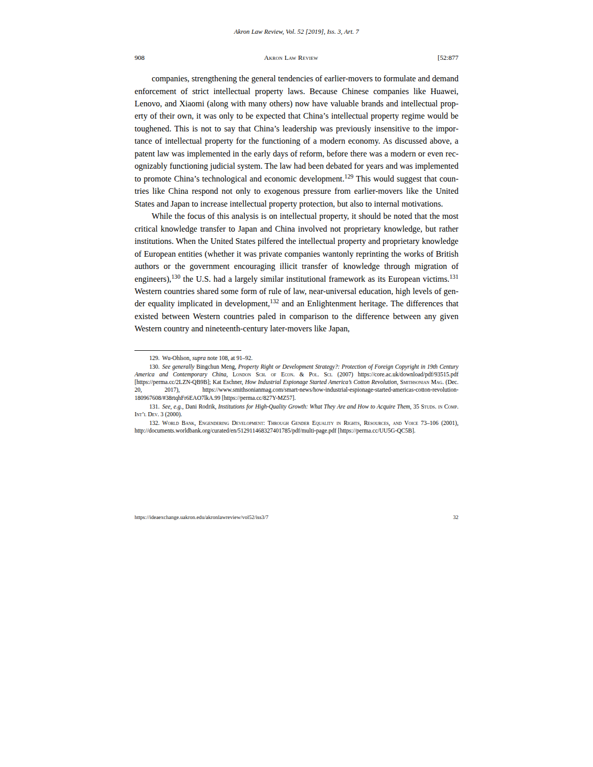Akron Law Review, Vol. 52 [2019], Iss. 3, Art. 7
908 Akron Law Review [52:877
companies, strengthening the general tendencies of earlier-movers to formulate and demand enforcement of strict intellectual property laws. Because Chinese companies like Huawei, Lenovo, and Xiaomi (along with many others) now have valuable brands and intellectual property of their own, it was only to be expected that China’s intellectual property regime would be toughened. This is not to say that China’s leadership was previously insensitive to the importance of intellectual property for the functioning of a modern economy. As discussed above, a patent law was implemented in the early days of reform, before there was a modern or even recognizably functioning judicial system. The law had been debated for years and was implemented to promote China’s technological and economic development.129 This would suggest that countries like China respond not only to exogenous pressure from earlier-movers like the United States and Japan to increase intellectual property protection, but also to internal motivations.
While the focus of this analysis is on intellectual property, it should be noted that the most critical knowledge transfer to Japan and China involved not proprietary knowledge, but rather institutions. When the United States pilfered the intellectual property and proprietary knowledge of European entities (whether it was private companies wantonly reprinting the works of British authors or the government encouraging illicit transfer of knowledge through migration of engineers),130 the U.S. had a largely similar institutional framework as its European victims.131 Western countries shared some form of rule of law, near-universal education, high levels of gender equality implicated in development,132 and an Enlightenment heritage. The differences that existed between Western countries paled in comparison to the difference between any given Western country and nineteenth-century later-movers like Japan,
129. Wu-Ohlson, supra note 108, at 91–92.
130. See generally Bingchun Meng, Property Right or Development Strategy?: Protection of Foreign Copyright in 19th Century America and Contemporary China, London Sch. of Econ. & Pol. Sci. (2007) https://core.ac.uk/download/pdf/93515.pdf [https://perma.cc/2LZN-QB9B]; Kat Eschner, How Industrial Espionage Started America’s Cotton Revolution, Smithsonian Mag. (Dec. 20, 2017), https://www.smithsonianmag.com/smart-news/how-industrial-espionage-started-americas-cotton-revolution-180967608/#38rtqhFr6EAO7lkA.99 [https://perma.cc/827Y-MZ57].
131. See, e.g., Dani Rodrik, Institutions for High-Quality Growth: What They Are and How to Acquire Them, 35 Studs. in Comp. Int’l Dev. 3 (2000).
132. World Bank, Engendering Development: Through Gender Equality in Rights, Resources, and Voice 73–106 (2001), http://documents.worldbank.org/curated/en/512911468327401785/pdf/multi-page.pdf [https://perma.cc/UU5G-QC5B].
https://ideaexchange.uakron.edu/akronlawreview/vol52/iss3/7 32